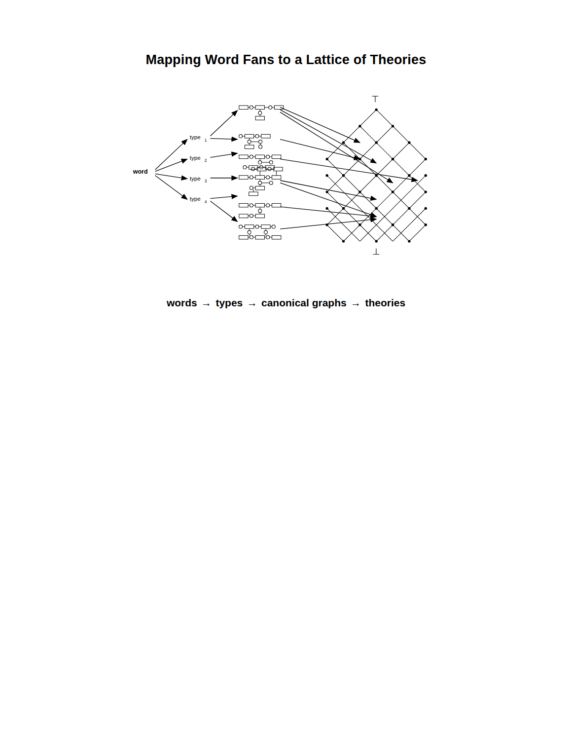Mapping Word Fans to a Lattice of Theories
word type 1 type 2 type 3 type 4 ⊤ ⊥
words → types → canonical graphs → theories